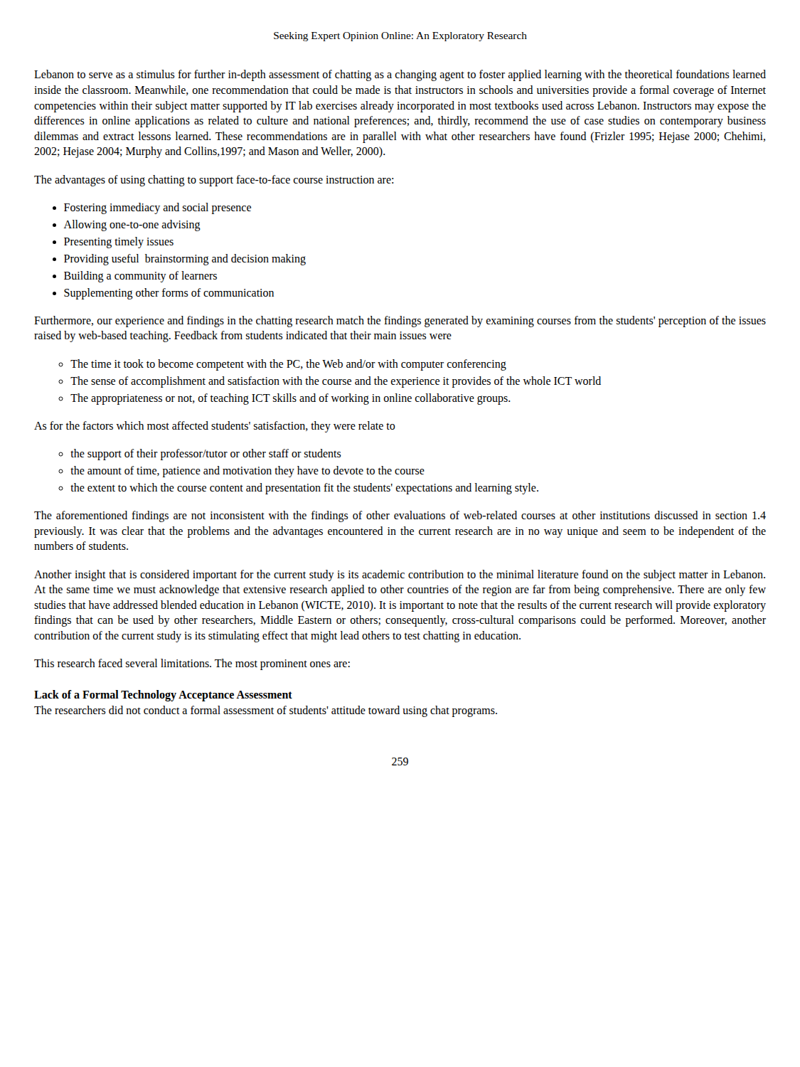Seeking Expert Opinion Online: An Exploratory Research
Lebanon to serve as a stimulus for further in-depth assessment of chatting as a changing agent to foster applied learning with the theoretical foundations learned inside the classroom. Meanwhile, one recommendation that could be made is that instructors in schools and universities provide a formal coverage of Internet competencies within their subject matter supported by IT lab exercises already incorporated in most textbooks used across Lebanon. Instructors may expose the differences in online applications as related to culture and national preferences; and, thirdly, recommend the use of case studies on contemporary business dilemmas and extract lessons learned. These recommendations are in parallel with what other researchers have found (Frizler 1995; Hejase 2000; Chehimi, 2002; Hejase 2004; Murphy and Collins,1997; and Mason and Weller, 2000).
The advantages of using chatting to support face-to-face course instruction are:
Fostering immediacy and social presence
Allowing one-to-one advising
Presenting timely issues
Providing useful brainstorming and decision making
Building a community of learners
Supplementing other forms of communication
Furthermore, our experience and findings in the chatting research match the findings generated by examining courses from the students' perception of the issues raised by web-based teaching. Feedback from students indicated that their main issues were
The time it took to become competent with the PC, the Web and/or with computer conferencing
The sense of accomplishment and satisfaction with the course and the experience it provides of the whole ICT world
The appropriateness or not, of teaching ICT skills and of working in online collaborative groups.
As for the factors which most affected students' satisfaction, they were relate to
the support of their professor/tutor or other staff or students
the amount of time, patience and motivation they have to devote to the course
the extent to which the course content and presentation fit the students' expectations and learning style.
The aforementioned findings are not inconsistent with the findings of other evaluations of web-related courses at other institutions discussed in section 1.4 previously. It was clear that the problems and the advantages encountered in the current research are in no way unique and seem to be independent of the numbers of students.
Another insight that is considered important for the current study is its academic contribution to the minimal literature found on the subject matter in Lebanon. At the same time we must acknowledge that extensive research applied to other countries of the region are far from being comprehensive. There are only few studies that have addressed blended education in Lebanon (WICTE, 2010). It is important to note that the results of the current research will provide exploratory findings that can be used by other researchers, Middle Eastern or others; consequently, cross-cultural comparisons could be performed. Moreover, another contribution of the current study is its stimulating effect that might lead others to test chatting in education.
This research faced several limitations. The most prominent ones are:
Lack of a Formal Technology Acceptance Assessment
The researchers did not conduct a formal assessment of students' attitude toward using chat programs.
259